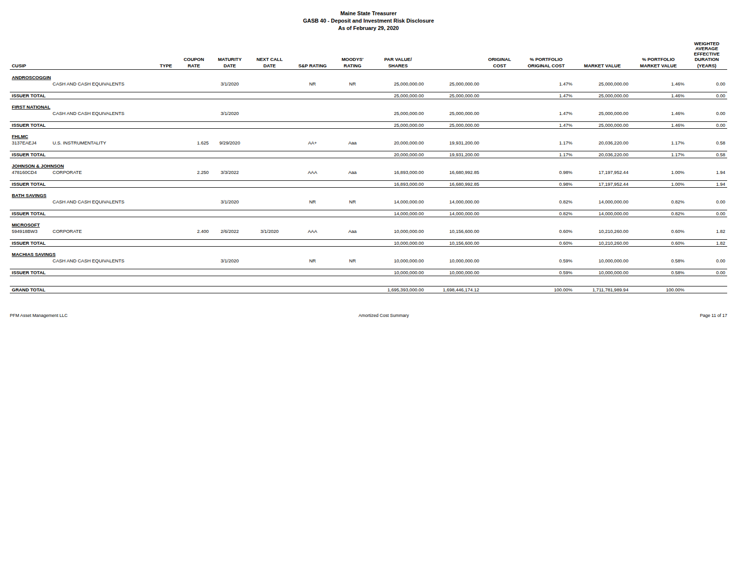Maine State Treasurer
GASB 40 - Deposit and Investment Risk Disclosure
As of February 29, 2020
| | | | COUPON | MATURITY | NEXT CALL | | MOODYS' | PAR VALUE/ | | ORIGINAL | % PORTFOLIO | | % PORTFOLIO | WEIGHTED AVERAGE EFFECTIVE DURATION |
| --- | --- | --- | --- | --- | --- | --- | --- | --- | --- | --- | --- | --- | --- | --- |
| CUSIP | | TYPE | RATE | DATE | DATE | S&P RATING | RATING | SHARES | | COST | ORIGINAL COST | MARKET VALUE | MARKET VALUE | (YEARS) |
| ANDROSCOGGIN |
| | CASH AND CASH EQUIVALENTS | | | 3/1/2020 | | NR | NR | 25,000,000.00 | 25,000,000.00 | | 1.47% | 25,000,000.00 | 1.46% | 0.00 |
| ISSUER TOTAL | | | | | | | 25,000,000.00 | 25,000,000.00 | | 1.47% | 25,000,000.00 | 1.46% | 0.00 |
| FIRST NATIONAL |
| | CASH AND CASH EQUIVALENTS | | | 3/1/2020 | | | | 25,000,000.00 | 25,000,000.00 | | 1.47% | 25,000,000.00 | 1.46% | 0.00 |
| ISSUER TOTAL | | | | | | | 25,000,000.00 | 25,000,000.00 | | 1.47% | 25,000,000.00 | 1.46% | 0.00 |
| FHLMC |
| 3137EAEJ4 | U.S. INSTRUMENTALITY | | 1.625 | 9/29/2020 | | AA+ | Aaa | 20,000,000.00 | 19,931,200.00 | | 1.17% | 20,036,220.00 | 1.17% | 0.58 |
| ISSUER TOTAL | | | | | | | 20,000,000.00 | 19,931,200.00 | | 1.17% | 20,036,220.00 | 1.17% | 0.58 |
| JOHNSON & JOHNSON |
| 478160CD4 | CORPORATE | | 2.250 | 3/3/2022 | | AAA | Aaa | 16,893,000.00 | 16,680,992.85 | | 0.98% | 17,197,952.44 | 1.00% | 1.94 |
| ISSUER TOTAL | | | | | | | 16,893,000.00 | 16,680,992.85 | | 0.98% | 17,197,952.44 | 1.00% | 1.94 |
| BATH SAVINGS |
| | CASH AND CASH EQUIVALENTS | | | 3/1/2020 | | NR | NR | 14,000,000.00 | 14,000,000.00 | | 0.82% | 14,000,000.00 | 0.82% | 0.00 |
| ISSUER TOTAL | | | | | | | 14,000,000.00 | 14,000,000.00 | | 0.82% | 14,000,000.00 | 0.82% | 0.00 |
| MICROSOFT |
| 594918BW3 | CORPORATE | | 2.400 | 2/6/2022 | 3/1/2020 | AAA | Aaa | 10,000,000.00 | 10,156,600.00 | | 0.60% | 10,210,260.00 | 0.60% | 1.82 |
| ISSUER TOTAL | | | | | | | 10,000,000.00 | 10,156,600.00 | | 0.60% | 10,210,260.00 | 0.60% | 1.82 |
| MACHIAS SAVINGS |
| | CASH AND CASH EQUIVALENTS | | | 3/1/2020 | | NR | NR | 10,000,000.00 | 10,000,000.00 | | 0.59% | 10,000,000.00 | 0.58% | 0.00 |
| ISSUER TOTAL | | | | | | | 10,000,000.00 | 10,000,000.00 | | 0.59% | 10,000,000.00 | 0.58% | 0.00 |
| GRAND TOTAL | | | | | | | 1,695,393,000.00 | 1,698,446,174.12 | | 100.00% | 1,711,781,989.94 | 100.00% | |
PFM Asset Management LLC
Amortized Cost Summary
Page 11 of 17